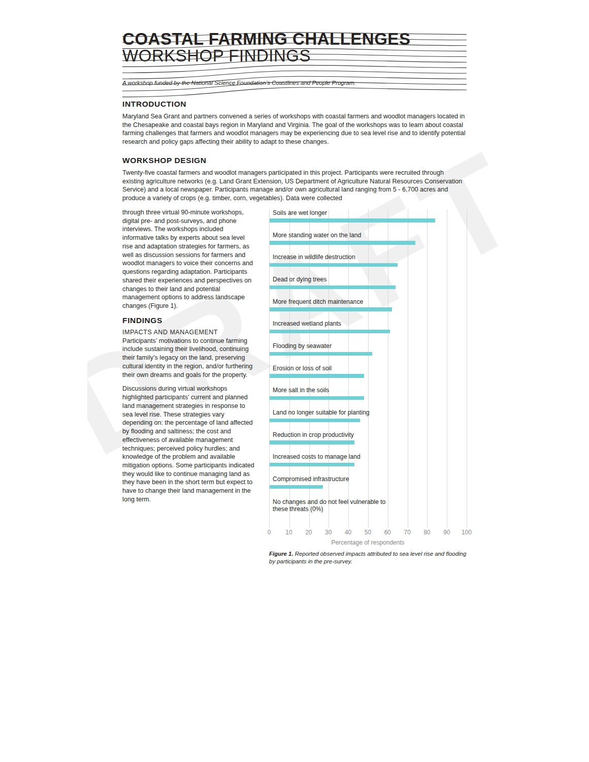DRAFT
Coastal Farming Challenges Workshop Findings
A workshop funded by the National Science Foundation’s Coastlines and People Program.
Introduction
Maryland Sea Grant and partners convened a series of workshops with coastal farmers and woodlot managers located in the Chesapeake and coastal bays region in Maryland and Virginia. The goal of the workshops was to learn about coastal farming challenges that farmers and woodlot managers may be experiencing due to sea level rise and to identify potential research and policy gaps affecting their ability to adapt to these changes.
Workshop Design
Twenty-five coastal farmers and woodlot managers participated in this project. Participants were recruited through existing agriculture networks (e.g. Land Grant Extension, US Department of Agriculture Natural Resources Conservation Service) and a local newspaper. Participants manage and/or own agricultural land ranging from 5 - 6,700 acres and produce a variety of crops (e.g. timber, corn, vegetables). Data were collected
Soils are wet longer
More standing water on the land
Increase in wildlife destruction
Dead or dying trees
More frequent ditch maintenance
Increased wetland plants
Flooding by seawater
Erosion or loss of soil
More salt in the soils
Land no longer suitable for planting
Reduction in crop productivity
Increased costs to manage land
Compromised infrastructure
No changes and do not feel vulnerable to
these threats (0%)
0 10 20 30 40 50 60 70 80 90 100
Percentage of respondents
Figure 1. Reported observed impacts attributed to sea level rise and flooding by participants in the pre-survey.
through three virtual 90-minute workshops, digital pre- and post-surveys, and phone interviews. The workshops included informative talks by experts about sea level rise and adaptation strategies for farmers, as well as discussion sessions for farmers and woodlot managers to voice their concerns and questions regarding adaptation. Participants shared their experiences and perspectives on changes to their land and potential management options to address landscape changes (Figure 1).
Findings
Impacts and Management
Participants’ motivations to continue farming include sustaining their livelihood, continuing their family’s legacy on the land, preserving cultural identity in the region, and/or furthering their own dreams and goals for the property.
Discussions during virtual workshops highlighted participants’ current and planned land management strategies in response to sea level rise. These strategies vary depending on: the percentage of land affected by flooding and saltiness; the cost and effectiveness of available management techniques; perceived policy hurdles; and knowledge of the problem and available mitigation options. Some participants indicated they would like to continue managing land as they have been in the short term but expect to have to change their land management in the long term.